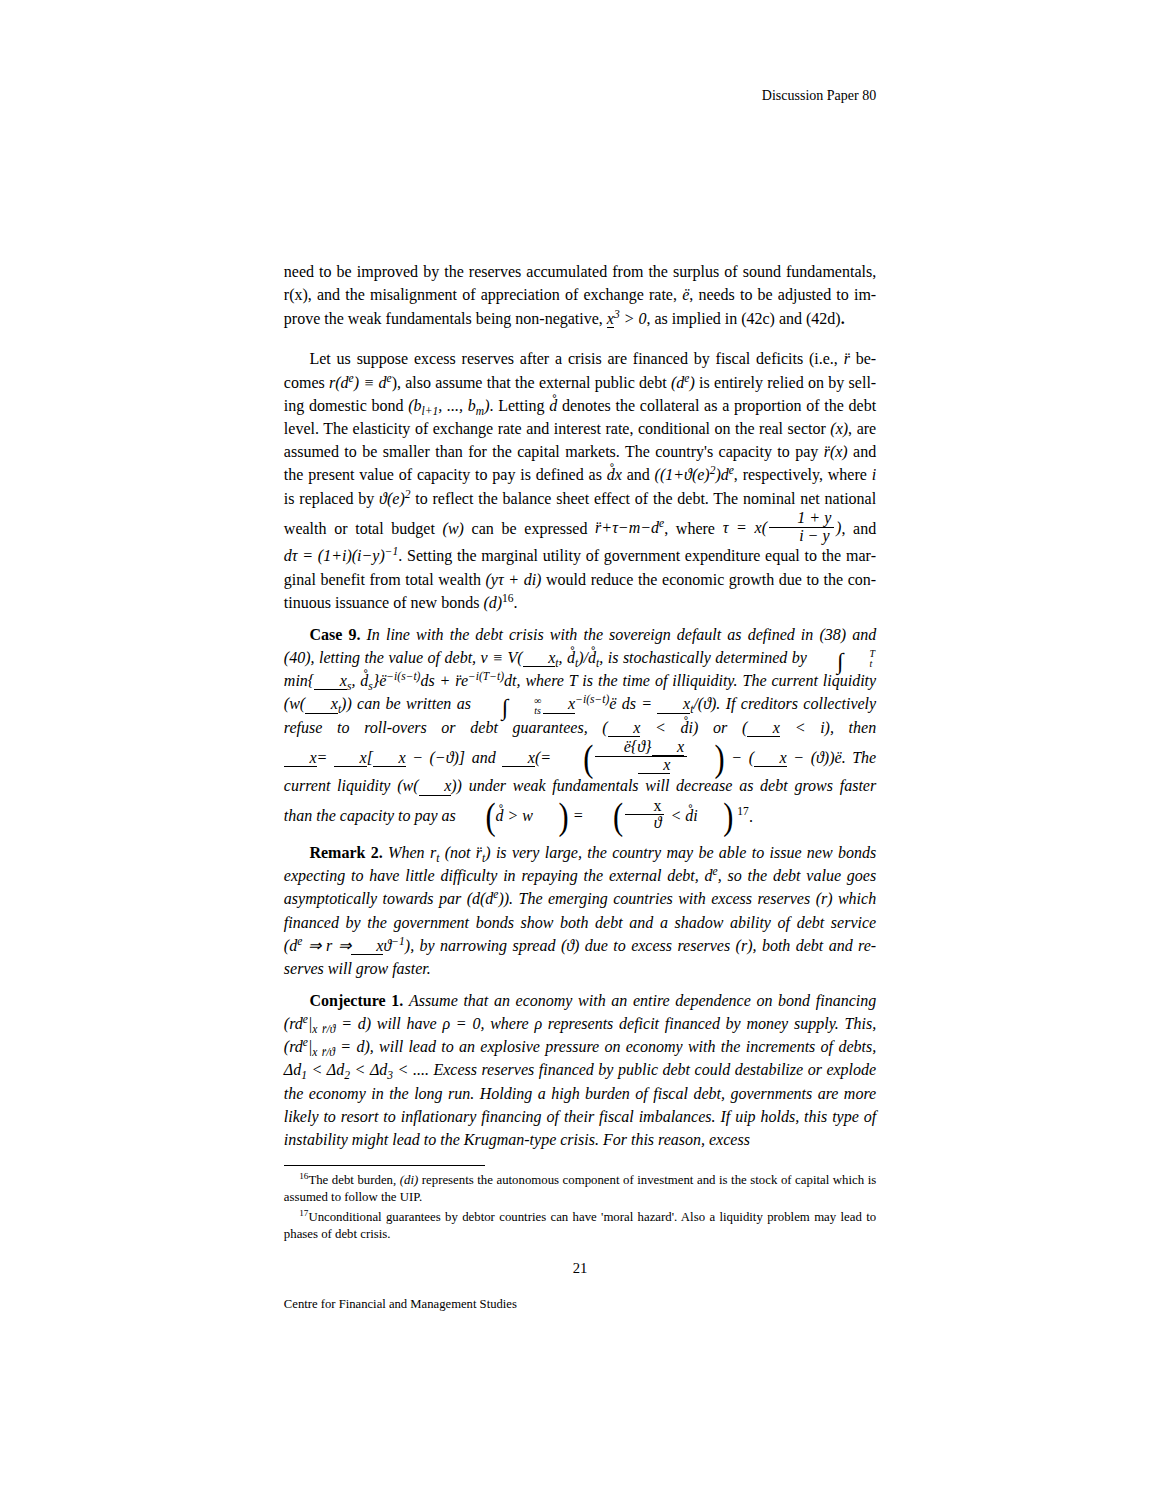Discussion Paper 80
need to be improved by the reserves accumulated from the surplus of sound fundamentals, r(x), and the misalignment of appreciation of exchange rate, ë, needs to be adjusted to improve the weak fundamentals being non-negative, x3 > 0, as implied in (42c) and (42d).
Let us suppose excess reserves after a crisis are financed by fiscal deficits (i.e., r̈ becomes r(de) ≡ de), also assume that the external public debt (de) is entirely relied on by selling domestic bond (bl+1, ..., bm). Letting d̊ denotes the collateral as a proportion of the debt level. The elasticity of exchange rate and interest rate, conditional on the real sector (x), are assumed to be smaller than for the capital markets. The country's capacity to pay r̈(x) and the present value of capacity to pay is defined as d̊x and ((1+ϑ(e)2)de, respectively, where i is replaced by ϑ(e)2 to reflect the balance sheet effect of the debt. The nominal net national wealth or total budget (w) can be expressed r̈+τ−m−de, where τ = x(1 + y i − y), and dτ = (1+i)(i−y)−1. Setting the marginal utility of government expenditure equal to the marginal benefit from total wealth (yτ + di) would reduce the economic growth due to the continuous issuance of new bonds (d)16.
Case 9. In line with the debt crisis with the sovereign default as defined in (38) and (40), letting the value of debt, v ≡ V(xt, d̊t)/d̊t, is stochastically determined by ∫Tt min{xs, d̊s}ë−i(s−t)ds + r̈e−i(T−t)dt, where T is the time of illiquidity. The current liquidity (w(xt)) can be written as ∫∞ts x−i(s−t)ë ds = xt/(ϑ). If creditors collectively refuse to roll-overs or debt guarantees, (x < d̊i) or (x < i), then x= x[x − (−ϑ)] and x(= (ë{ϑ}x x) − (x − (ϑ))ë. The current liquidity (w(x)) under weak fundamentals will decrease as debt grows faster than the capacity to pay as (d̊ > w) = (xϑ < d̊i) 17.
Remark 2. When rt (not r̈t) is very large, the country may be able to issue new bonds expecting to have little difficulty in repaying the external debt, de, so the debt value goes asymptotically towards par (d(de)). The emerging countries with excess reserves (r) which financed by the government bonds show both debt and a shadow ability of debt service (de ⇒ r ⇒xϑ−1), by narrowing spread (ϑ) due to excess reserves (r), both debt and reserves will grow faster.
Conjecture 1. Assume that an economy with an entire dependence on bond financing (rde|x r̈/ϑ = d) will have ρ = 0, where ρ represents deficit financed by money supply. This, (rde|x r̈/ϑ = d), will lead to an explosive pressure on economy with the increments of debts, Δd1 < Δd2 < Δd3 < .... Excess reserves financed by public debt could destabilize or explode the economy in the long run. Holding a high burden of fiscal debt, governments are more likely to resort to inflationary financing of their fiscal imbalances. If uip holds, this type of instability might lead to the Krugman-type crisis. For this reason, excess
16The debt burden, (di) represents the autonomous component of investment and is the stock of capital which is assumed to follow the UIP.
17Unconditional guarantees by debtor countries can have 'moral hazard'. Also a liquidity problem may lead to phases of debt crisis.
21
Centre for Financial and Management Studies